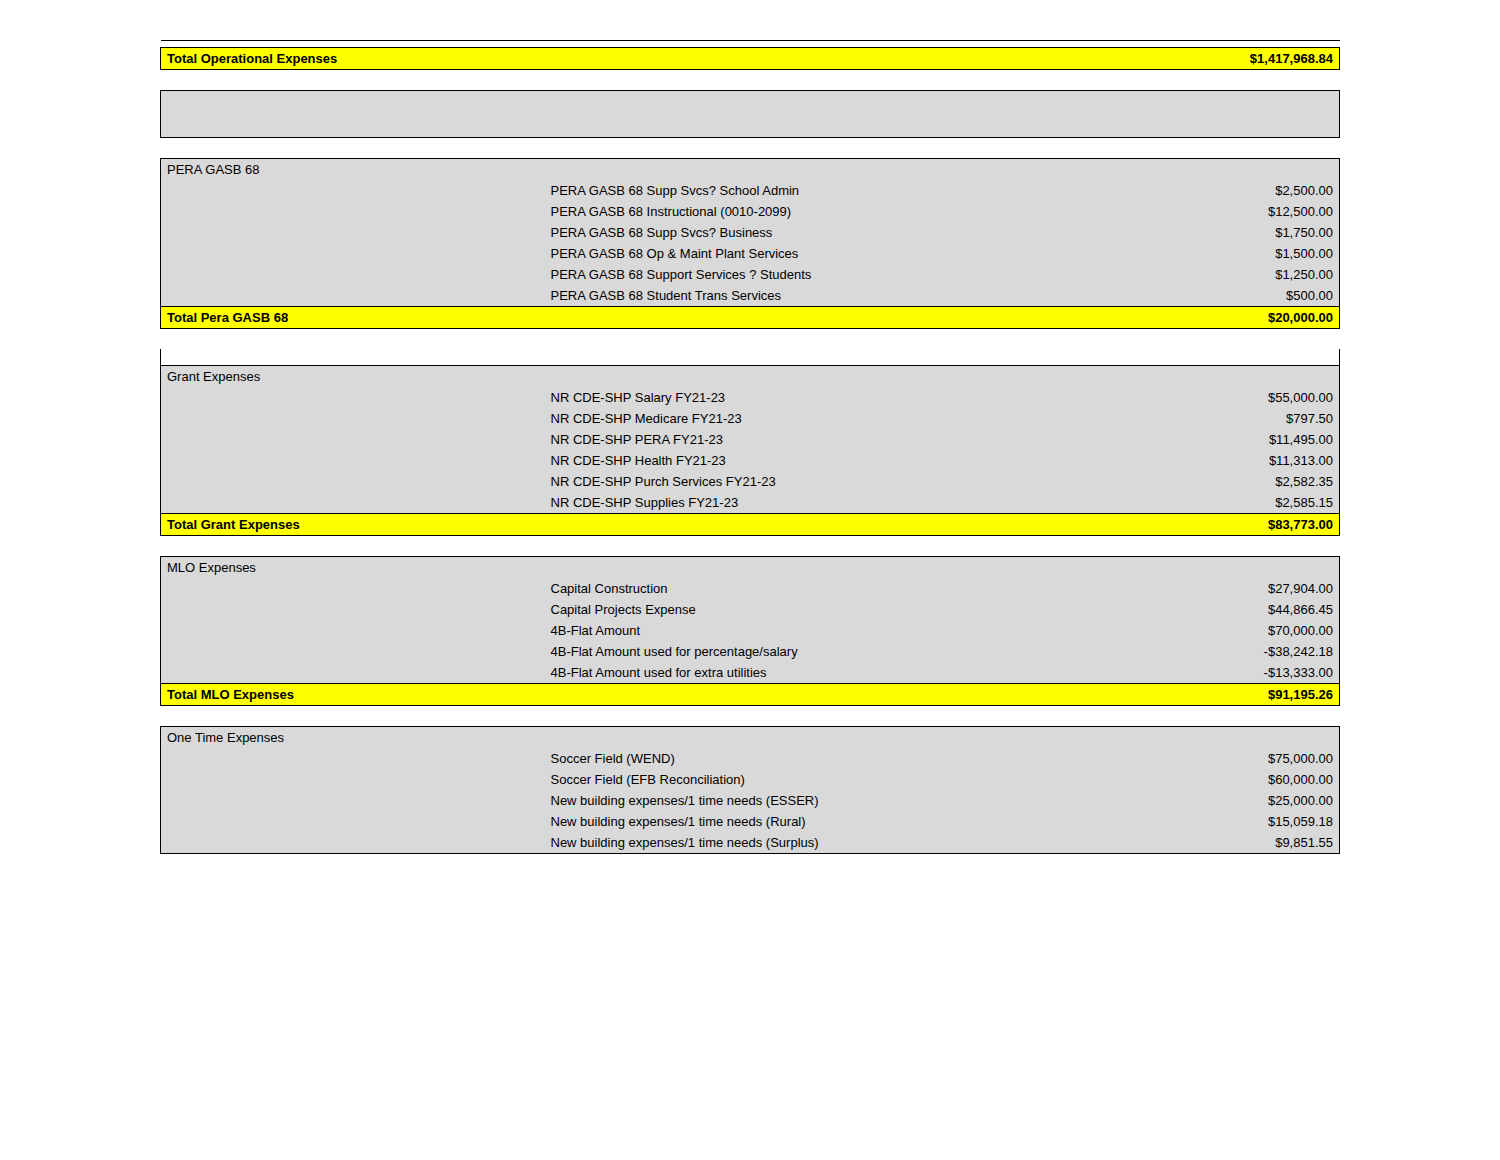| Total Operational Expenses | | $1,417,968.84 |
| PERA GASB 68 |
| | PERA GASB 68 Supp Svcs? School Admin | $2,500.00 |
| | PERA GASB 68 Instructional (0010-2099) | $12,500.00 |
| | PERA GASB 68 Supp Svcs? Business | $1,750.00 |
| | PERA GASB 68 Op & Maint Plant Services | $1,500.00 |
| | PERA GASB 68 Support Services ? Students | $1,250.00 |
| | PERA GASB 68 Student Trans Services | $500.00 |
| Total Pera GASB 68 | | $20,000.00 |
| Grant Expenses |
| | NR CDE-SHP Salary FY21-23 | $55,000.00 |
| | NR CDE-SHP Medicare FY21-23 | $797.50 |
| | NR CDE-SHP PERA FY21-23 | $11,495.00 |
| | NR CDE-SHP Health FY21-23 | $11,313.00 |
| | NR CDE-SHP Purch Services FY21-23 | $2,582.35 |
| | NR CDE-SHP Supplies FY21-23 | $2,585.15 |
| Total Grant Expenses | | $83,773.00 |
| MLO Expenses |
| | Capital Construction | $27,904.00 |
| | Capital Projects Expense | $44,866.45 |
| | 4B-Flat Amount | $70,000.00 |
| | 4B-Flat Amount used for percentage/salary | -$38,242.18 |
| | 4B-Flat Amount used for extra utilities | -$13,333.00 |
| Total MLO Expenses | | $91,195.26 |
| One Time Expenses |
| | Soccer Field (WEND) | $75,000.00 |
| | Soccer Field (EFB Reconciliation) | $60,000.00 |
| | New building expenses/1 time needs (ESSER) | $25,000.00 |
| | New building expenses/1 time needs (Rural) | $15,059.18 |
| | New building expenses/1 time needs (Surplus) | $9,851.55 |